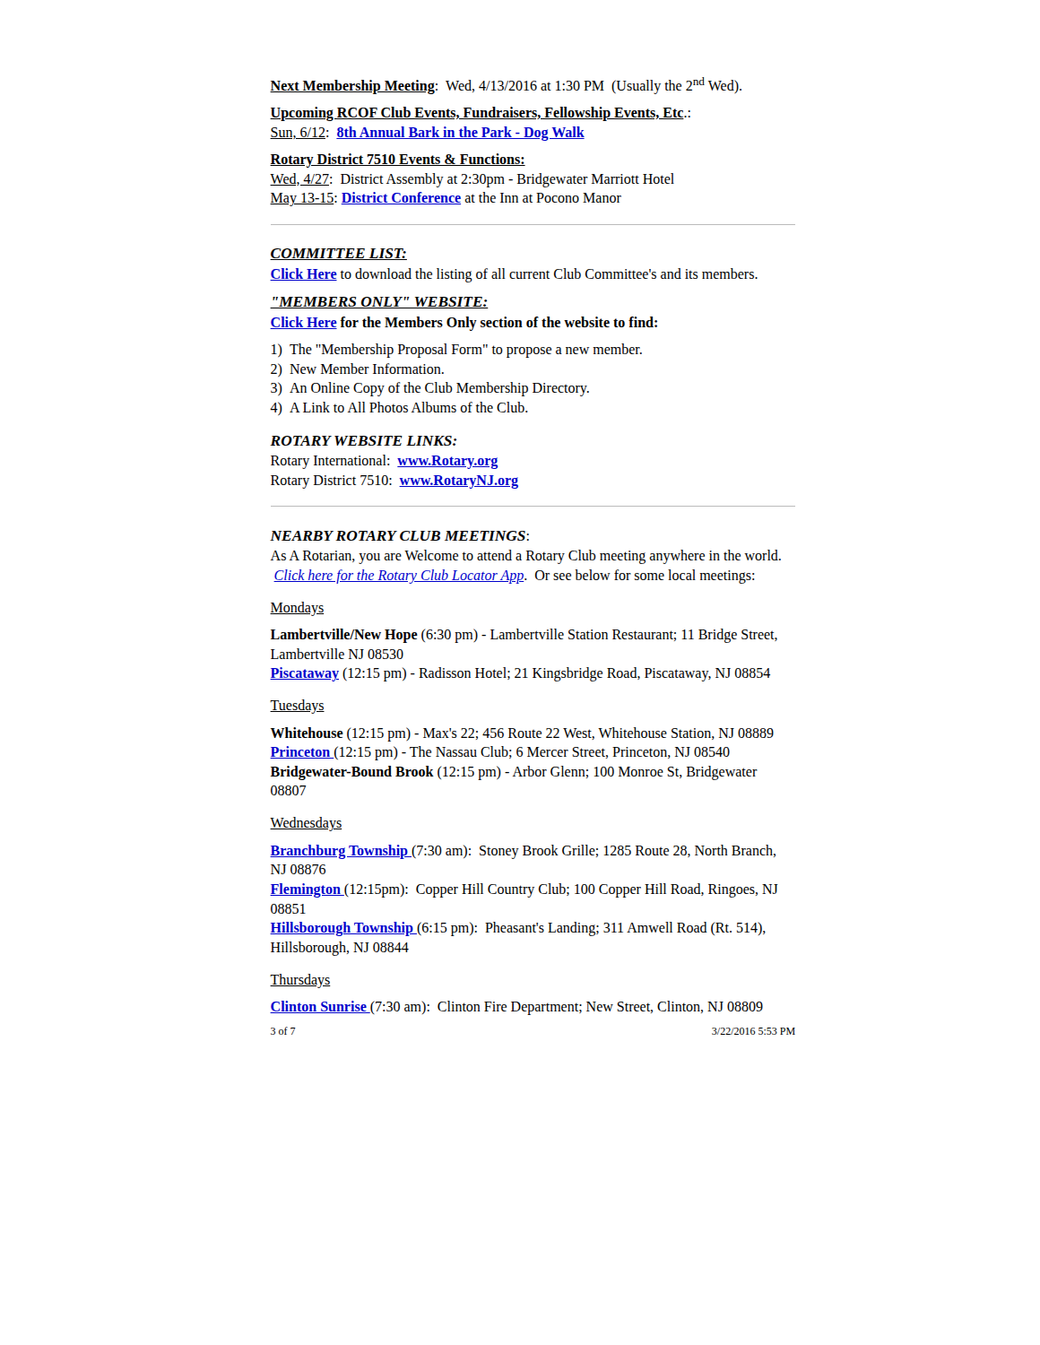Next Membership Meeting: Wed, 4/13/2016 at 1:30 PM (Usually the 2nd Wed).
Upcoming RCOF Club Events, Fundraisers, Fellowship Events, Etc.:
Sun, 6/12: 8th Annual Bark in the Park - Dog Walk
Rotary District 7510 Events & Functions:
Wed, 4/27: District Assembly at 2:30pm - Bridgewater Marriott Hotel
May 13-15: District Conference at the Inn at Pocono Manor
COMMITTEE LIST:
Click Here to download the listing of all current Club Committee's and its members.
"MEMBERS ONLY" WEBSITE:
Click Here for the Members Only section of the website to find:
1) The "Membership Proposal Form" to propose a new member.
2) New Member Information.
3) An Online Copy of the Club Membership Directory.
4) A Link to All Photos Albums of the Club.
ROTARY WEBSITE LINKS:
Rotary International: www.Rotary.org
Rotary District 7510: www.RotaryNJ.org
NEARBY ROTARY CLUB MEETINGS:
As A Rotarian, you are Welcome to attend a Rotary Club meeting anywhere in the world. Click here for the Rotary Club Locator App. Or see below for some local meetings:
Mondays
Lambertville/New Hope (6:30 pm) - Lambertville Station Restaurant; 11 Bridge Street, Lambertville NJ 08530
Piscataway (12:15 pm) - Radisson Hotel; 21 Kingsbridge Road, Piscataway, NJ 08854
Tuesdays
Whitehouse (12:15 pm) - Max's 22; 456 Route 22 West, Whitehouse Station, NJ 08889
Princeton (12:15 pm) - The Nassau Club; 6 Mercer Street, Princeton, NJ 08540
Bridgewater-Bound Brook (12:15 pm) - Arbor Glenn; 100 Monroe St, Bridgewater 08807
Wednesdays
Branchburg Township (7:30 am): Stoney Brook Grille; 1285 Route 28, North Branch, NJ 08876
Flemington (12:15pm): Copper Hill Country Club; 100 Copper Hill Road, Ringoes, NJ 08851
Hillsborough Township (6:15 pm): Pheasant's Landing; 311 Amwell Road (Rt. 514), Hillsborough, NJ 08844
Thursdays
Clinton Sunrise (7:30 am): Clinton Fire Department; New Street, Clinton, NJ 08809
3 of 7 3/22/2016 5:53 PM